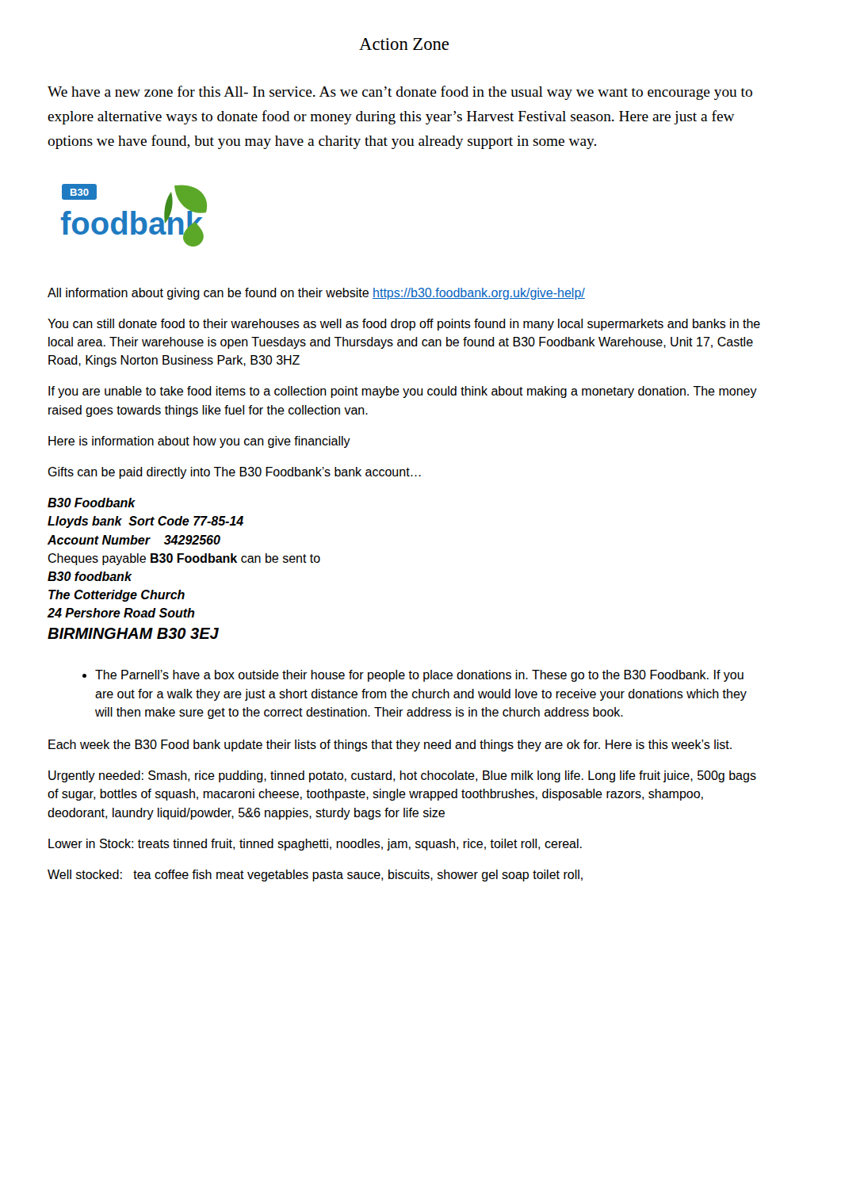Action Zone
We have a new zone for this All- In service. As we can’t donate food in the usual way we want to encourage you to explore alternative ways to donate food or money during this year’s Harvest Festival season. Here are just a few options we have found, but you may have a charity that you already support in some way.
B30 foodbank
All information about giving can be found on their website https://b30.foodbank.org.uk/give-help/
You can still donate food to their warehouses as well as food drop off points found in many local supermarkets and banks in the local area. Their warehouse is open Tuesdays and Thursdays and can be found at B30 Foodbank Warehouse, Unit 17, Castle Road, Kings Norton Business Park, B30 3HZ
If you are unable to take food items to a collection point maybe you could think about making a monetary donation. The money raised goes towards things like fuel for the collection van.
Here is information about how you can give financially
Gifts can be paid directly into The B30 Foodbank’s bank account…
B30 Foodbank
Lloyds bank Sort Code 77-85-14
Account Number 34292560
Cheques payable B30 Foodbank can be sent to
B30 foodbank
The Cotteridge Church
24 Pershore Road South
BIRMINGHAM B30 3EJ
The Parnell’s have a box outside their house for people to place donations in. These go to the B30 Foodbank. If you are out for a walk they are just a short distance from the church and would love to receive your donations which they will then make sure get to the correct destination. Their address is in the church address book.
Each week the B30 Food bank update their lists of things that they need and things they are ok for. Here is this week’s list.
Urgently needed: Smash, rice pudding, tinned potato, custard, hot chocolate, Blue milk long life. Long life fruit juice, 500g bags of sugar, bottles of squash, macaroni cheese, toothpaste, single wrapped toothbrushes, disposable razors, shampoo, deodorant, laundry liquid/powder, 5&6 nappies, sturdy bags for life size
Lower in Stock: treats tinned fruit, tinned spaghetti, noodles, jam, squash, rice, toilet roll, cereal.
Well stocked: tea coffee fish meat vegetables pasta sauce, biscuits, shower gel soap toilet roll,